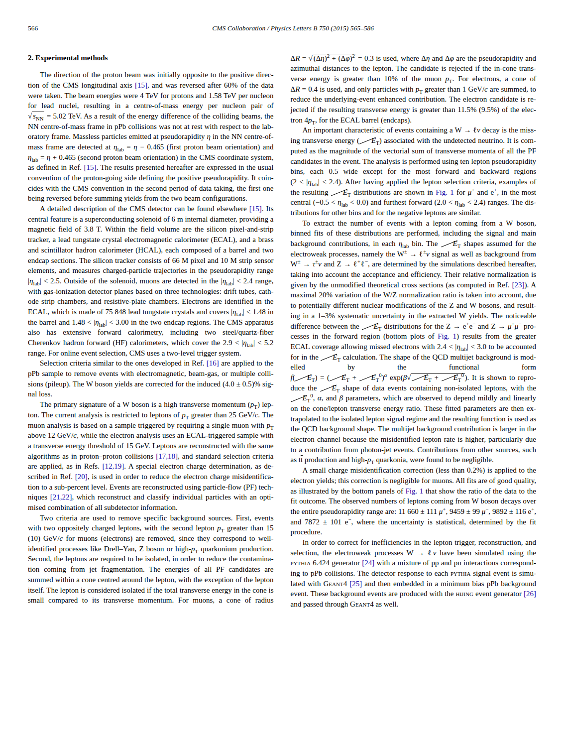566 CMS Collaboration / Physics Letters B 750 (2015) 565–586
2. Experimental methods
The direction of the proton beam was initially opposite to the positive direction of the CMS longitudinal axis [15], and was reversed after 60% of the data were taken. The beam energies were 4 TeV for protons and 1.58 TeV per nucleon for lead nuclei, resulting in a centre-of-mass energy per nucleon pair of √sNN = 5.02 TeV. As a result of the energy difference of the colliding beams, the NN centre-of-mass frame in pPb collisions was not at rest with respect to the laboratory frame. Massless particles emitted at pseudorapidity η in the NN centre-of-mass frame are detected at ηlab = η − 0.465 (first proton beam orientation) and ηlab = η + 0.465 (second proton beam orientation) in the CMS coordinate system, as defined in Ref. [15]. The results presented hereafter are expressed in the usual convention of the proton-going side defining the positive pseudorapidity. It coincides with the CMS convention in the second period of data taking, the first one being reversed before summing yields from the two beam configurations.
A detailed description of the CMS detector can be found elsewhere [15]. Its central feature is a superconducting solenoid of 6 m internal diameter, providing a magnetic field of 3.8 T. Within the field volume are the silicon pixel-and-strip tracker, a lead tungstate crystal electromagnetic calorimeter (ECAL), and a brass and scintillator hadron calorimeter (HCAL), each composed of a barrel and two endcap sections. The silicon tracker consists of 66 M pixel and 10 M strip sensor elements, and measures charged-particle trajectories in the pseudorapidity range |ηlab| < 2.5. Outside of the solenoid, muons are detected in the |ηlab| < 2.4 range, with gas-ionization detector planes based on three technologies: drift tubes, cathode strip chambers, and resistive-plate chambers. Electrons are identified in the ECAL, which is made of 75 848 lead tungstate crystals and covers |ηlab| < 1.48 in the barrel and 1.48 < |ηlab| < 3.00 in the two endcap regions. The CMS apparatus also has extensive forward calorimetry, including two steel/quartz-fiber Cherenkov hadron forward (HF) calorimeters, which cover the 2.9 < |ηlab| < 5.2 range. For online event selection, CMS uses a two-level trigger system.
Selection criteria similar to the ones developed in Ref. [16] are applied to the pPb sample to remove events with electromagnetic, beam-gas, or multiple collisions (pileup). The W boson yields are corrected for the induced (4.0 ± 0.5)% signal loss.
The primary signature of a W boson is a high transverse momentum (pT) lepton. The current analysis is restricted to leptons of pT greater than 25 GeV/c. The muon analysis is based on a sample triggered by requiring a single muon with pT above 12 GeV/c, while the electron analysis uses an ECAL-triggered sample with a transverse energy threshold of 15 GeV. Leptons are reconstructed with the same algorithms as in proton–proton collisions [17,18], and standard selection criteria are applied, as in Refs. [12,19]. A special electron charge determination, as described in Ref. [20], is used in order to reduce the electron charge misidentification to a sub-percent level. Events are reconstructed using particle-flow (PF) techniques [21,22], which reconstruct and classify individual particles with an optimised combination of all subdetector information.
Two criteria are used to remove specific background sources. First, events with two oppositely charged leptons, with the second lepton pT greater than 15 (10) GeV/c for muons (electrons) are removed, since they correspond to well-identified processes like Drell–Yan, Z boson or high-pT quarkonium production. Second, the leptons are required to be isolated, in order to reduce the contamination coming from jet fragmentation. The energies of all PF candidates are summed within a cone centred around the lepton, with the exception of the lepton itself. The lepton is considered isolated if the total transverse energy in the cone is small compared to its transverse momentum. For muons, a cone of radius ΔR = √(Δη)2 + (Δφ)2 = 0.3 is used, where Δη and Δφ are the pseudorapidity and azimuthal distances to the lepton. The candidate is rejected if the in-cone transverse energy is greater than 10% of the muon pT. For electrons, a cone of ΔR = 0.4 is used, and only particles with pT greater than 1 GeV/c are summed, to reduce the underlying-event enhanced contribution. The electron candidate is rejected if the resulting transverse energy is greater than 11.5% (9.5%) of the electron 4pT, for the ECAL barrel (endcaps).
An important characteristic of events containing a W → ℓν decay is the missing transverse energy (ET) associated with the undetected neutrino. It is computed as the magnitude of the vectorial sum of transverse momenta of all the PF candidates in the event. The analysis is performed using ten lepton pseudorapidity bins, each 0.5 wide except for the most forward and backward regions (2 < |ηlab| < 2.4). After having applied the lepton selection criteria, examples of the resulting ET distributions are shown in Fig. 1 for μ+ and e+, in the most central (−0.5 < ηlab < 0.0) and furthest forward (2.0 < ηlab < 2.4) ranges. The distributions for other bins and for the negative leptons are similar.
To extract the number of events with a lepton coming from a W boson, binned fits of these distributions are performed, including the signal and main background contributions, in each ηlab bin. The ET shapes assumed for the electroweak processes, namely the W± → ℓ±ν signal as well as background from W± → τ±ν and Z → ℓ+ℓ−, are determined by the simulations described hereafter, taking into account the acceptance and efficiency. Their relative normalization is given by the unmodified theoretical cross sections (as computed in Ref. [23]). A maximal 20% variation of the W/Z normalization ratio is taken into account, due to potentially different nuclear modifications of the Z and W bosons, and resulting in a 1–3% systematic uncertainty in the extracted W yields. The noticeable difference between the ET distributions for the Z → e+e− and Z → μ+μ− processes in the forward region (bottom plots of Fig. 1) results from the greater ECAL coverage allowing missed electrons with 2.4 < |ηlab| < 3.0 to be accounted for in the ET calculation. The shape of the QCD multijet background is modelled by the functional form f(ET) = (ET + ET0)α exp(β√ET + ET0). It is shown to reproduce the ET shape of data events containing non-isolated leptons, with the ET0, α, and β parameters, which are observed to depend mildly and linearly on the cone/lepton transverse energy ratio. These fitted parameters are then extrapolated to the isolated lepton signal regime and the resulting function is used as the QCD background shape. The multijet background contribution is larger in the electron channel because the misidentified lepton rate is higher, particularly due to a contribution from photon-jet events. Contributions from other sources, such as tt production and high-pT quarkonia, were found to be negligible.
A small charge misidentification correction (less than 0.2%) is applied to the electron yields; this correction is negligible for muons. All fits are of good quality, as illustrated by the bottom panels of Fig. 1 that show the ratio of the data to the fit outcome. The observed numbers of leptons coming from W boson decays over the entire pseudorapidity range are: 11 660 ± 111 μ+, 9459 ± 99 μ−, 9892 ± 116 e+, and 7872 ± 101 e−, where the uncertainty is statistical, determined by the fit procedure.
In order to correct for inefficiencies in the lepton trigger, reconstruction, and selection, the electroweak processes W → ℓν have been simulated using the pythia 6.424 generator [24] with a mixture of pp and pn interactions corresponding to pPb collisions. The detector response to each pythia signal event is simulated with Geant4 [25] and then embedded in a minimum bias pPb background event. These background events are produced with the hijing event generator [26] and passed through Geant4 as well.